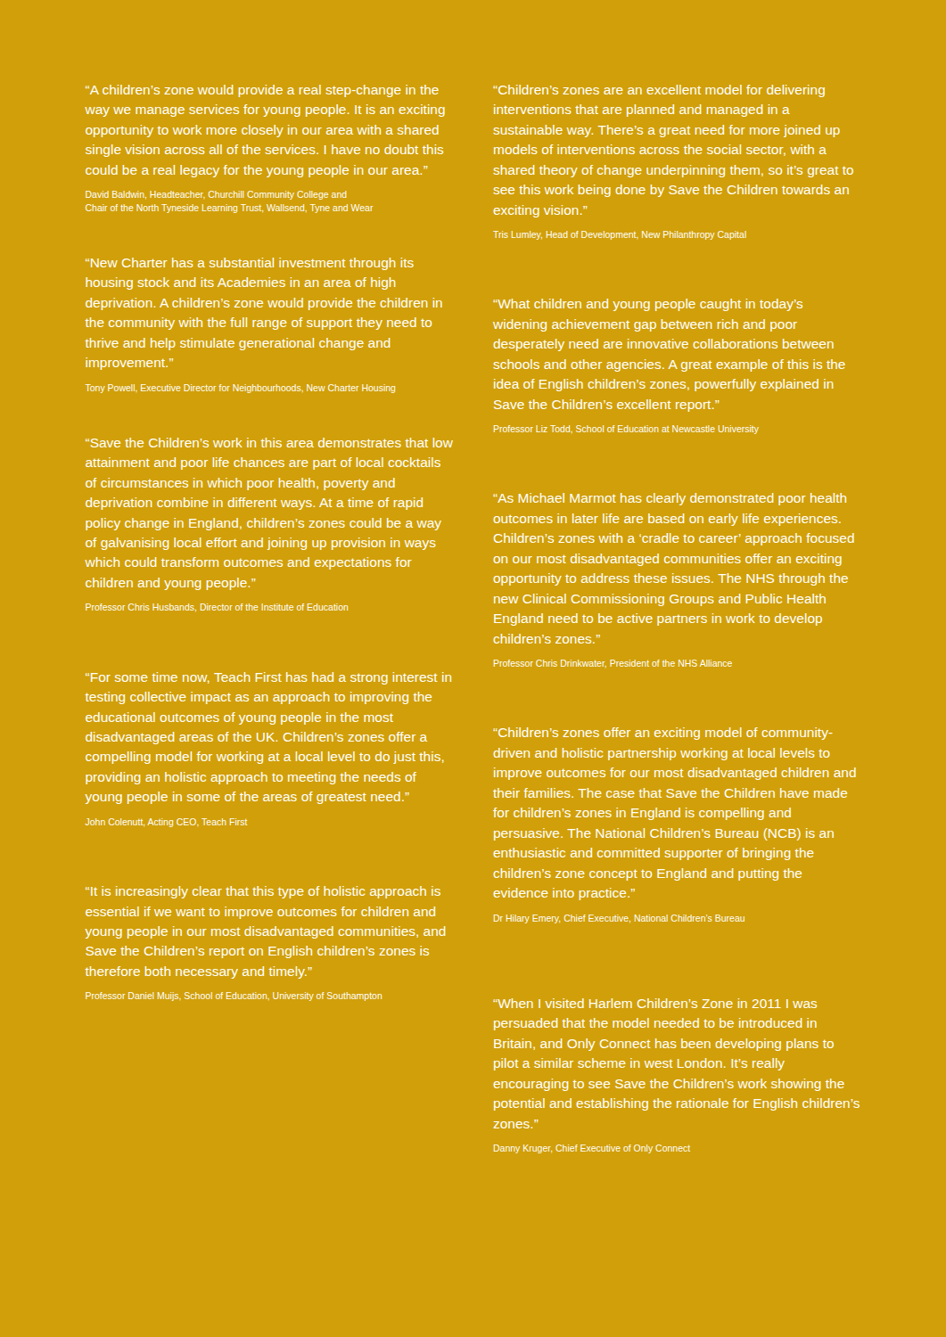“A children’s zone would provide a real step-change in the way we manage services for young people. It is an exciting opportunity to work more closely in our area with a shared single vision across all of the services. I have no doubt this could be a real legacy for the young people in our area.”
David Baldwin, Headteacher, Churchill Community College and
Chair of the North Tyneside Learning Trust, Wallsend, Tyne and Wear
“New Charter has a substantial investment through its housing stock and its Academies in an area of high deprivation. A children’s zone would provide the children in the community with the full range of support they need to thrive and help stimulate generational change and improvement.”
Tony Powell, Executive Director for Neighbourhoods, New Charter Housing
“Save the Children’s work in this area demonstrates that low attainment and poor life chances are part of local cocktails of circumstances in which poor health, poverty and deprivation combine in different ways. At a time of rapid policy change in England, children’s zones could be a way of galvanising local effort and joining up provision in ways which could transform outcomes and expectations for children and young people.”
Professor Chris Husbands, Director of the Institute of Education
“For some time now, Teach First has had a strong interest in testing collective impact as an approach to improving the educational outcomes of young people in the most disadvantaged areas of the UK. Children’s zones offer a compelling model for working at a local level to do just this, providing an holistic approach to meeting the needs of young people in some of the areas of greatest need.”
John Colenutt, Acting CEO, Teach First
“It is increasingly clear that this type of holistic approach is essential if we want to improve outcomes for children and young people in our most disadvantaged communities, and Save the Children’s report on English children’s zones is therefore both necessary and timely.”
Professor Daniel Muijs, School of Education, University of Southampton
“Children’s zones are an excellent model for delivering interventions that are planned and managed in a sustainable way. There’s a great need for more joined up models of interventions across the social sector, with a shared theory of change underpinning them, so it’s great to see this work being done by Save the Children towards an exciting vision.”
Tris Lumley, Head of Development, New Philanthropy Capital
“What children and young people caught in today’s widening achievement gap between rich and poor desperately need are innovative collaborations between schools and other agencies. A great example of this is the idea of English children’s zones, powerfully explained in Save the Children’s excellent report.”
Professor Liz Todd, School of Education at Newcastle University
“As Michael Marmot has clearly demonstrated poor health outcomes in later life are based on early life experiences. Children’s zones with a ‘cradle to career’ approach focused on our most disadvantaged communities offer an exciting opportunity to address these issues. The NHS through the new Clinical Commissioning Groups and Public Health England need to be active partners in work to develop children’s zones.”
Professor Chris Drinkwater, President of the NHS Alliance
“Children’s zones offer an exciting model of community-driven and holistic partnership working at local levels to improve outcomes for our most disadvantaged children and their families. The case that Save the Children have made for children’s zones in England is compelling and persuasive. The National Children’s Bureau (NCB) is an enthusiastic and committed supporter of bringing the children’s zone concept to England and putting the evidence into practice.”
Dr Hilary Emery, Chief Executive, National Children’s Bureau
“When I visited Harlem Children’s Zone in 2011 I was persuaded that the model needed to be introduced in Britain, and Only Connect has been developing plans to pilot a similar scheme in west London. It’s really encouraging to see Save the Children’s work showing the potential and establishing the rationale for English children’s zones.”
Danny Kruger, Chief Executive of Only Connect